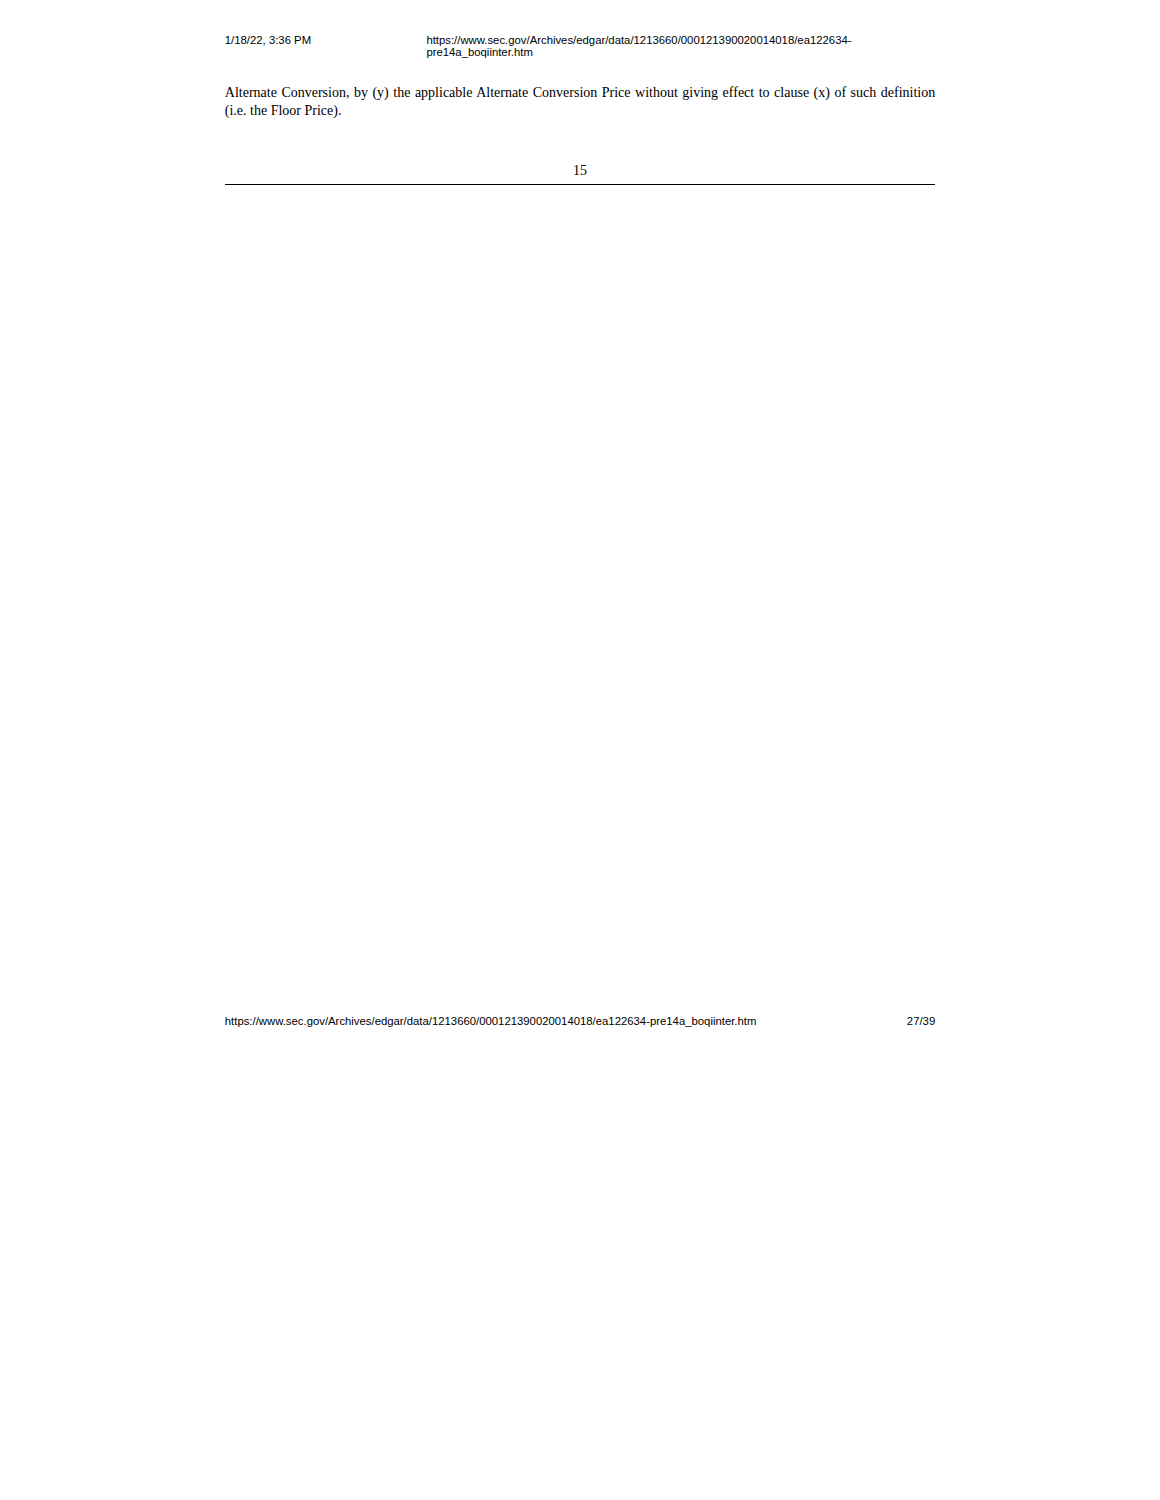1/18/22, 3:36 PM
https://www.sec.gov/Archives/edgar/data/1213660/000121390020014018/ea122634-pre14a_boqiinter.htm
Alternate Conversion, by (y) the applicable Alternate Conversion Price without giving effect to clause (x) of such definition (i.e. the Floor Price).
15
https://www.sec.gov/Archives/edgar/data/1213660/000121390020014018/ea122634-pre14a_boqiinter.htm
27/39